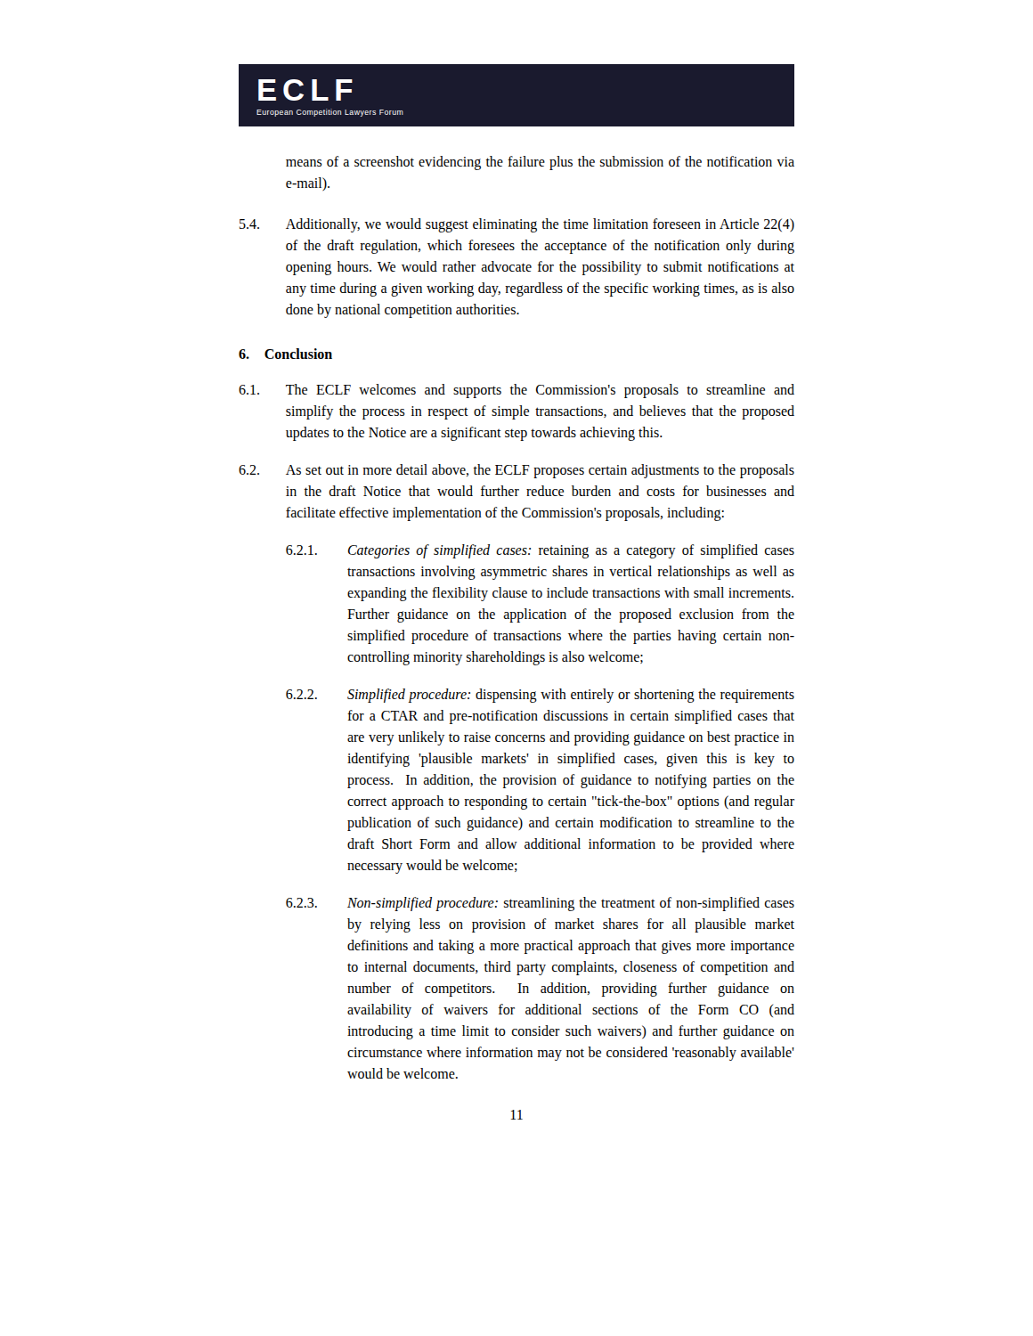ECLF
European Competition Lawyers Forum
means of a screenshot evidencing the failure plus the submission of the notification via e-mail).
5.4.
Additionally, we would suggest eliminating the time limitation foreseen in Article 22(4) of the draft regulation, which foresees the acceptance of the notification only during opening hours. We would rather advocate for the possibility to submit notifications at any time during a given working day, regardless of the specific working times, as is also done by national competition authorities.
6. Conclusion
6.1.
The ECLF welcomes and supports the Commission's proposals to streamline and simplify the process in respect of simple transactions, and believes that the proposed updates to the Notice are a significant step towards achieving this.
6.2.
As set out in more detail above, the ECLF proposes certain adjustments to the proposals in the draft Notice that would further reduce burden and costs for businesses and facilitate effective implementation of the Commission's proposals, including:
6.2.1.
Categories of simplified cases: retaining as a category of simplified cases transactions involving asymmetric shares in vertical relationships as well as expanding the flexibility clause to include transactions with small increments. Further guidance on the application of the proposed exclusion from the simplified procedure of transactions where the parties having certain non-controlling minority shareholdings is also welcome;
6.2.2.
Simplified procedure: dispensing with entirely or shortening the requirements for a CTAR and pre-notification discussions in certain simplified cases that are very unlikely to raise concerns and providing guidance on best practice in identifying 'plausible markets' in simplified cases, given this is key to process. In addition, the provision of guidance to notifying parties on the correct approach to responding to certain "tick-the-box" options (and regular publication of such guidance) and certain modification to streamline to the draft Short Form and allow additional information to be provided where necessary would be welcome;
6.2.3.
Non-simplified procedure: streamlining the treatment of non-simplified cases by relying less on provision of market shares for all plausible market definitions and taking a more practical approach that gives more importance to internal documents, third party complaints, closeness of competition and number of competitors. In addition, providing further guidance on availability of waivers for additional sections of the Form CO (and introducing a time limit to consider such waivers) and further guidance on circumstance where information may not be considered 'reasonably available' would be welcome.
11